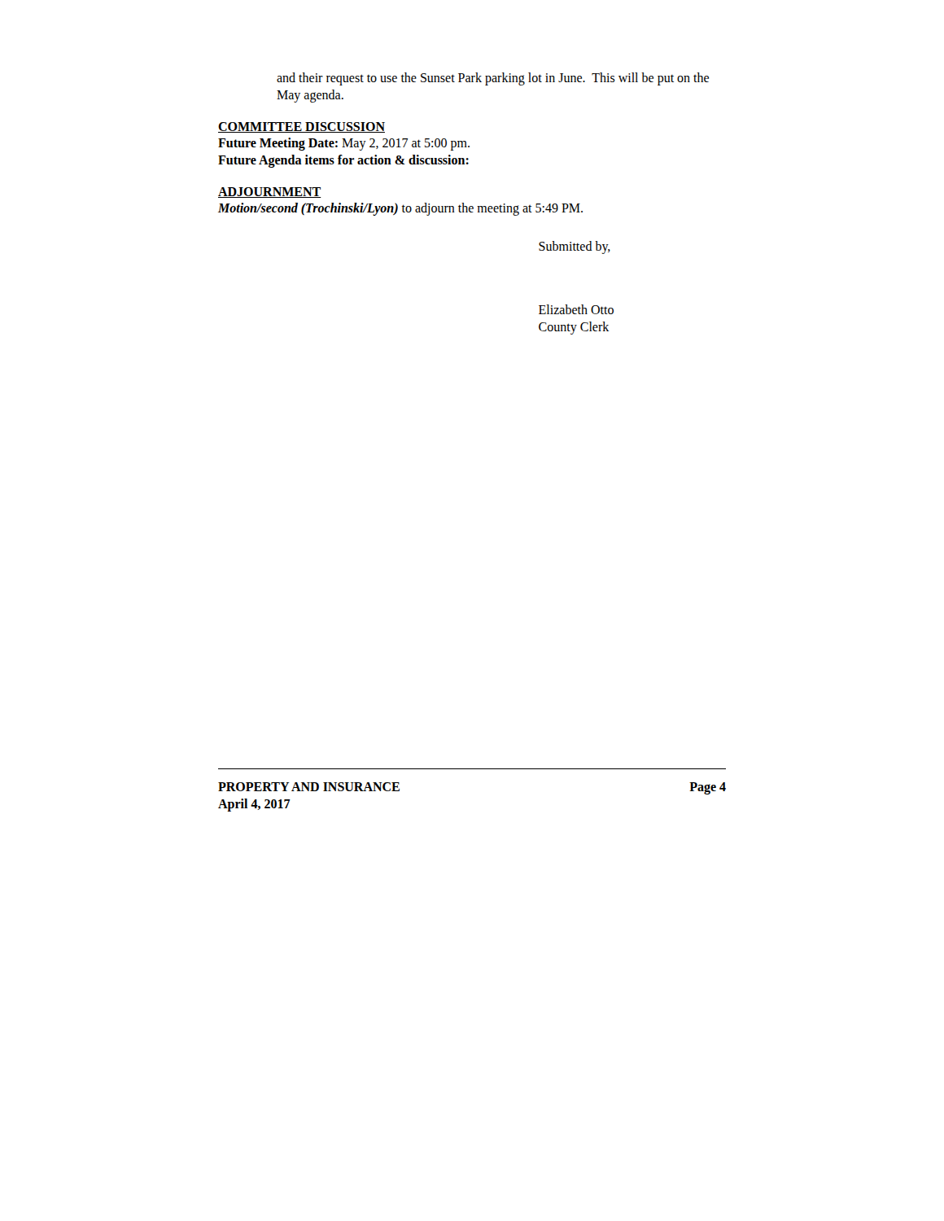and their request to use the Sunset Park parking lot in June. This will be put on the May agenda.
COMMITTEE DISCUSSION
Future Meeting Date: May 2, 2017 at 5:00 pm.
Future Agenda items for action & discussion:
ADJOURNMENT
Motion/second (Trochinski/Lyon) to adjourn the meeting at 5:49 PM.
Submitted by,
Elizabeth Otto
County Clerk
PROPERTY AND INSURANCE
April 4, 2017
Page 4